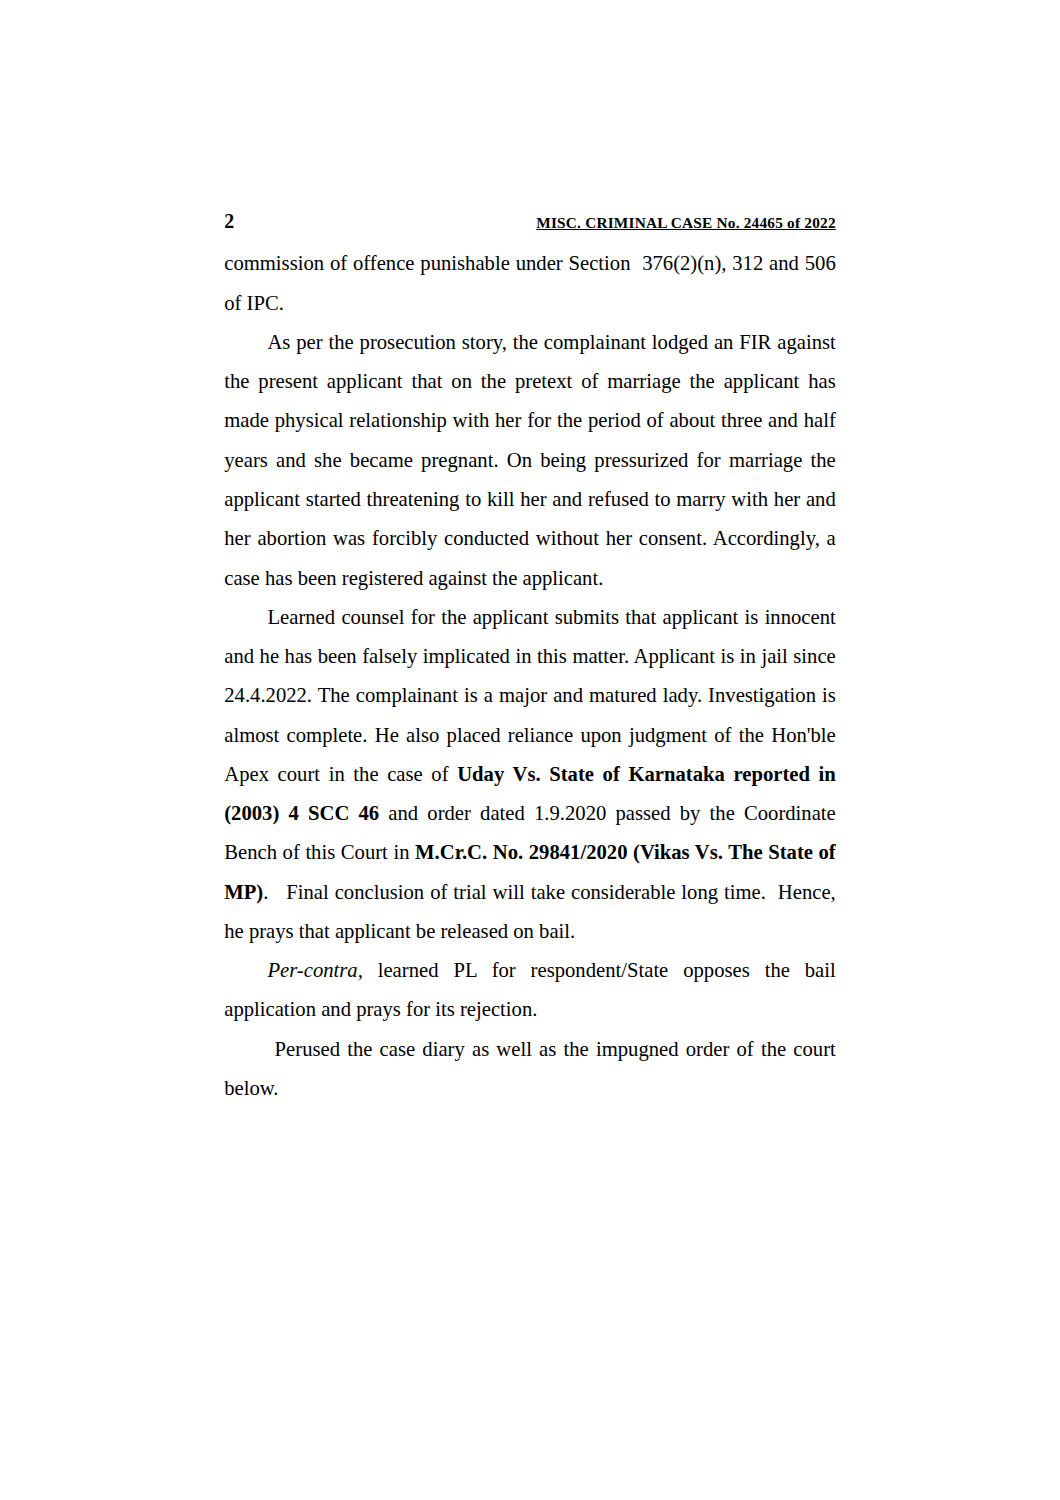2 MISC. CRIMINAL CASE No. 24465 of 2022
commission of offence punishable under Section 376(2)(n), 312 and 506 of IPC.
As per the prosecution story, the complainant lodged an FIR against the present applicant that on the pretext of marriage the applicant has made physical relationship with her for the period of about three and half years and she became pregnant. On being pressurized for marriage the applicant started threatening to kill her and refused to marry with her and her abortion was forcibly conducted without her consent. Accordingly, a case has been registered against the applicant.
Learned counsel for the applicant submits that applicant is innocent and he has been falsely implicated in this matter. Applicant is in jail since 24.4.2022. The complainant is a major and matured lady. Investigation is almost complete. He also placed reliance upon judgment of the Hon'ble Apex court in the case of Uday Vs. State of Karnataka reported in (2003) 4 SCC 46 and order dated 1.9.2020 passed by the Coordinate Bench of this Court in M.Cr.C. No. 29841/2020 (Vikas Vs. The State of MP). Final conclusion of trial will take considerable long time. Hence, he prays that applicant be released on bail.
Per-contra, learned PL for respondent/State opposes the bail application and prays for its rejection.
Perused the case diary as well as the impugned order of the court below.